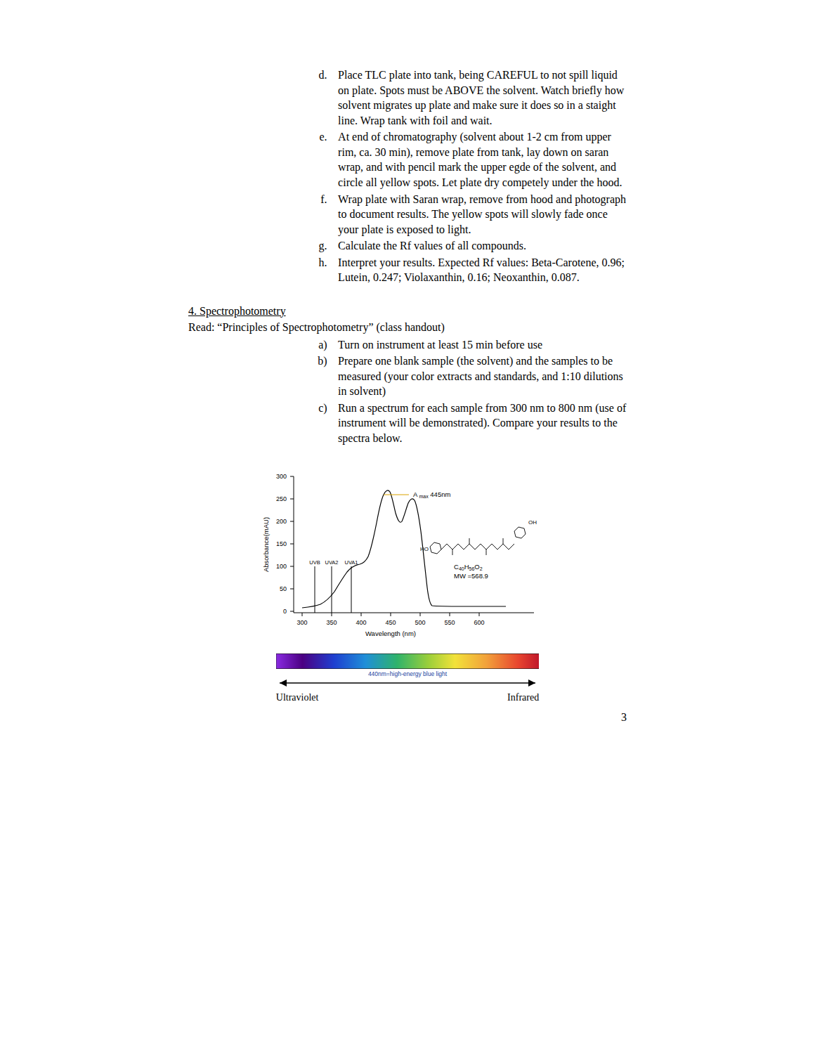Place TLC plate into tank, being CAREFUL to not spill liquid on plate. Spots must be ABOVE the solvent. Watch briefly how solvent migrates up plate and make sure it does so in a staight line. Wrap tank with foil and wait.
At end of chromatography (solvent about 1-2 cm from upper rim, ca. 30 min), remove plate from tank, lay down on saran wrap, and with pencil mark the upper egde of the solvent, and circle all yellow spots. Let plate dry competely under the hood.
Wrap plate with Saran wrap, remove from hood and photograph to document results. The yellow spots will slowly fade once your plate is exposed to light.
Calculate the Rf values of all compounds.
Interpret your results. Expected Rf values: Beta-Carotene, 0.96; Lutein, 0.247; Violaxanthin, 0.16; Neoxanthin, 0.087.
4. Spectrophotometry
Read: “Principles of Spectrophotometry” (class handout)
Turn on instrument at least 15 min before use
Prepare one blank sample (the solvent) and the samples to be measured (your color extracts and standards, and 1:10 dilutions in solvent)
Run a spectrum for each sample from 300 nm to 800 nm (use of instrument will be demonstrated). Compare your results to the spectra below.
300 250 200 150 100 50 0 Absorbance(mAU) 300 350 400 450 500 550 600 Wavelength (nm) UVB UVA2 UVA1 A max 445nm HO OH C40H56O2 MW =568.9 440nm=high-energy blue light
Ultraviolet Infrared
3